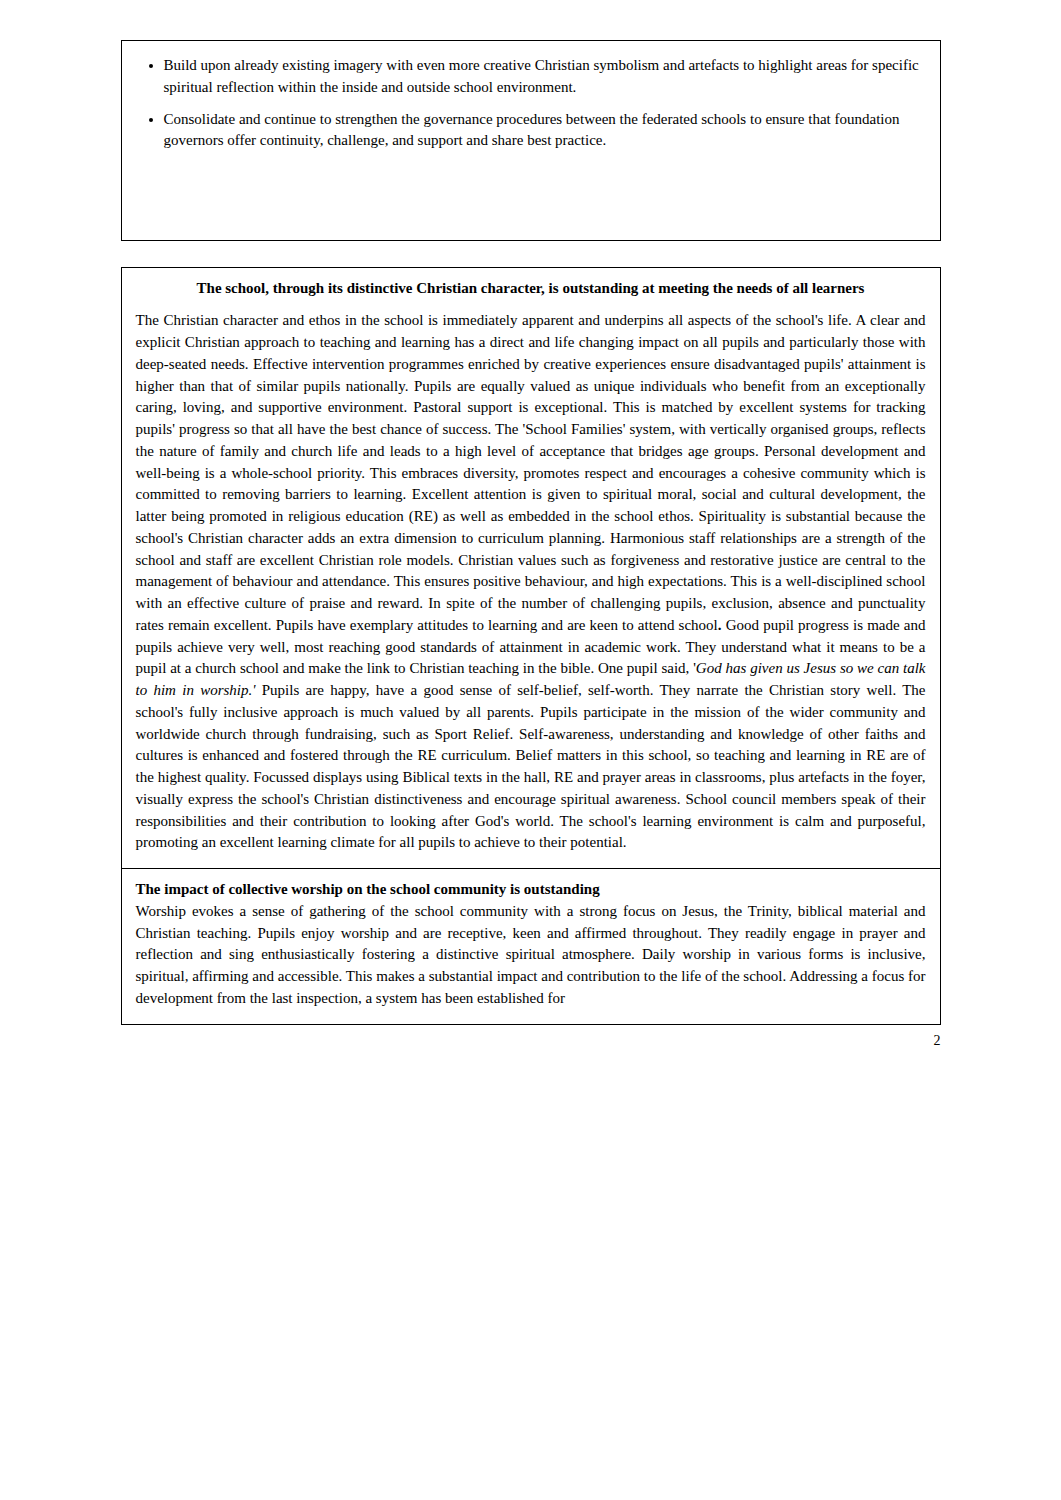Build upon already existing imagery with even more creative Christian symbolism and artefacts to highlight areas for specific spiritual reflection within the inside and outside school environment.
Consolidate and continue to strengthen the governance procedures between the federated schools to ensure that foundation governors offer continuity, challenge, and support and share best practice.
The school, through its distinctive Christian character, is outstanding at meeting the needs of all learners
The Christian character and ethos in the school is immediately apparent and underpins all aspects of the school's life. A clear and explicit Christian approach to teaching and learning has a direct and life changing impact on all pupils and particularly those with deep-seated needs. Effective intervention programmes enriched by creative experiences ensure disadvantaged pupils' attainment is higher than that of similar pupils nationally. Pupils are equally valued as unique individuals who benefit from an exceptionally caring, loving, and supportive environment. Pastoral support is exceptional. This is matched by excellent systems for tracking pupils' progress so that all have the best chance of success. The 'School Families' system, with vertically organised groups, reflects the nature of family and church life and leads to a high level of acceptance that bridges age groups. Personal development and well-being is a whole-school priority. This embraces diversity, promotes respect and encourages a cohesive community which is committed to removing barriers to learning. Excellent attention is given to spiritual moral, social and cultural development, the latter being promoted in religious education (RE) as well as embedded in the school ethos. Spirituality is substantial because the school's Christian character adds an extra dimension to curriculum planning. Harmonious staff relationships are a strength of the school and staff are excellent Christian role models. Christian values such as forgiveness and restorative justice are central to the management of behaviour and attendance. This ensures positive behaviour, and high expectations. This is a well-disciplined school with an effective culture of praise and reward. In spite of the number of challenging pupils, exclusion, absence and punctuality rates remain excellent. Pupils have exemplary attitudes to learning and are keen to attend school. Good pupil progress is made and pupils achieve very well, most reaching good standards of attainment in academic work. They understand what it means to be a pupil at a church school and make the link to Christian teaching in the bible. One pupil said, 'God has given us Jesus so we can talk to him in worship.' Pupils are happy, have a good sense of self-belief, self-worth. They narrate the Christian story well. The school's fully inclusive approach is much valued by all parents. Pupils participate in the mission of the wider community and worldwide church through fundraising, such as Sport Relief. Self-awareness, understanding and knowledge of other faiths and cultures is enhanced and fostered through the RE curriculum. Belief matters in this school, so teaching and learning in RE are of the highest quality. Focussed displays using Biblical texts in the hall, RE and prayer areas in classrooms, plus artefacts in the foyer, visually express the school's Christian distinctiveness and encourage spiritual awareness. School council members speak of their responsibilities and their contribution to looking after God's world. The school's learning environment is calm and purposeful, promoting an excellent learning climate for all pupils to achieve to their potential.
The impact of collective worship on the school community is outstanding
Worship evokes a sense of gathering of the school community with a strong focus on Jesus, the Trinity, biblical material and Christian teaching. Pupils enjoy worship and are receptive, keen and affirmed throughout. They readily engage in prayer and reflection and sing enthusiastically fostering a distinctive spiritual atmosphere. Daily worship in various forms is inclusive, spiritual, affirming and accessible. This makes a substantial impact and contribution to the life of the school. Addressing a focus for development from the last inspection, a system has been established for
2